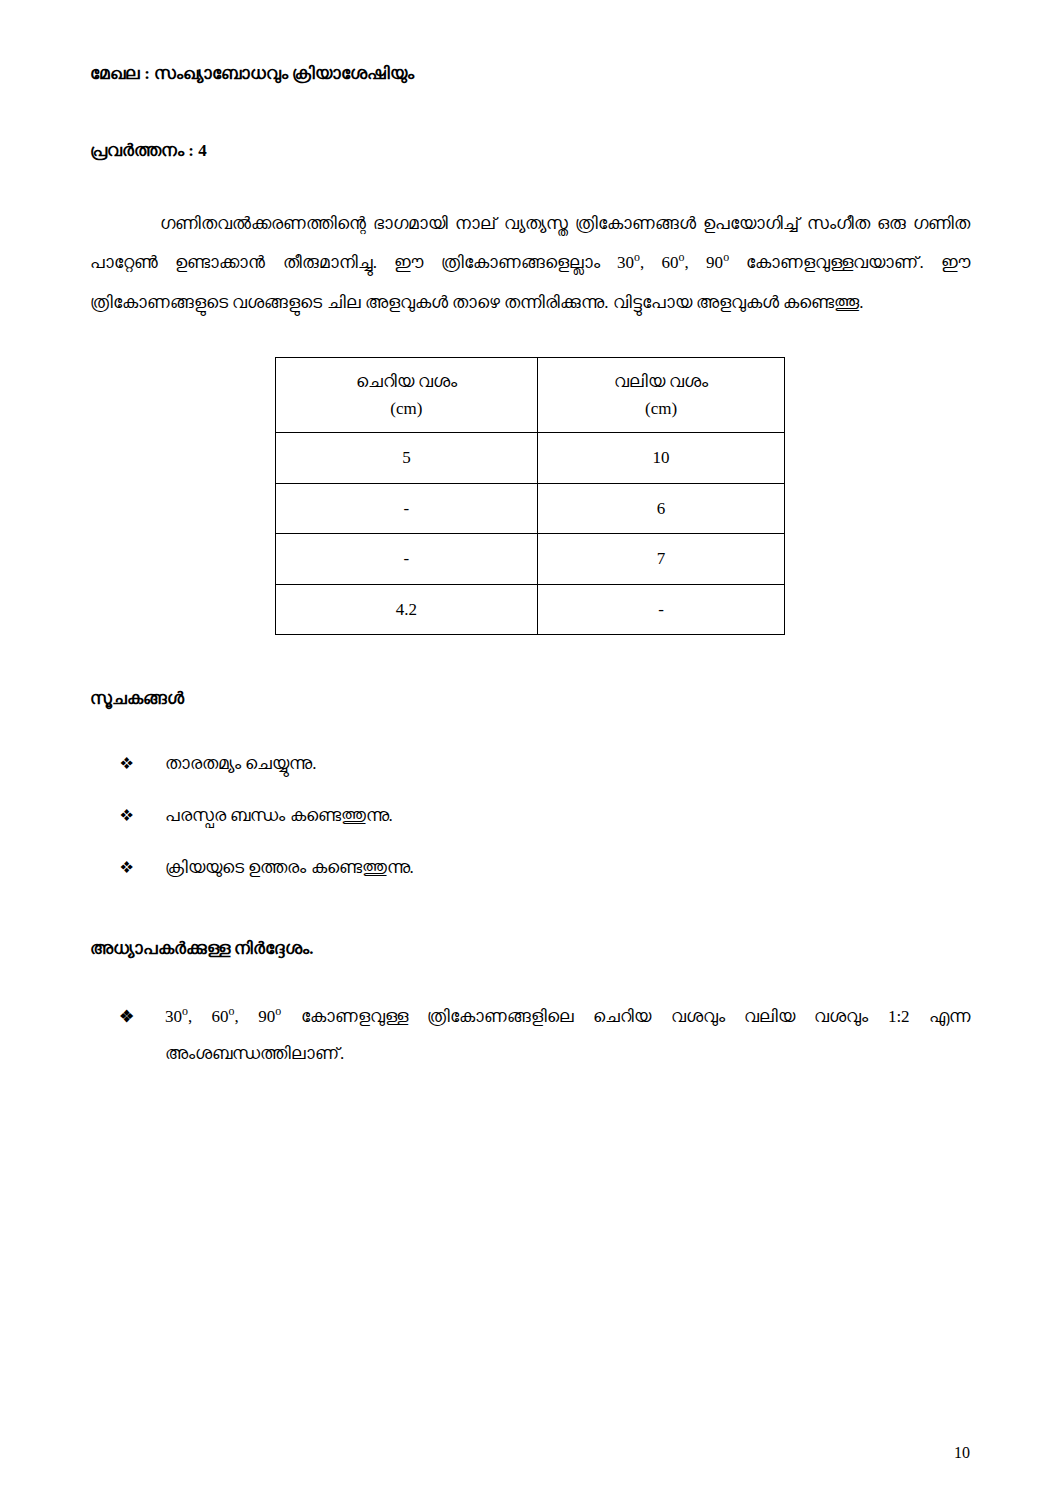മേഖല : സംഖ്യാബോധവും ക്രിയാശേഷിയും
പ്രവർത്തനം : 4
ഗണിതവൽക്കരണത്തിന്റെ ഭാഗമായി നാല് വ്യത്യസ്ത ത്രികോണങ്ങൾ ഉപയോഗിച്ച് സംഗീത ഒരു ഗണിത പാറ്റേൺ ഉണ്ടാക്കാൻ തീരുമാനിച്ചു. ഈ ത്രികോണങ്ങളെല്ലാം 30o, 60o, 90o കോണളവുള്ളവയാണ്. ഈ ത്രികോണങ്ങളുടെ വശങ്ങളുടെ ചില അളവുകൾ താഴെ തന്നിരിക്കുന്നു. വിട്ടുപോയ അളവുകൾ കണ്ടെത്തൂ.
| ചെറിയ വശം (cm) | വലിയ വശം (cm) |
| --- | --- |
| 5 | 10 |
| - | 6 |
| - | 7 |
| 4.2 | - |
സൂചകങ്ങൾ
താരതമ്യം ചെയ്യുന്നു.
പരസ്പര ബന്ധം കണ്ടെത്തുന്നു.
ക്രിയയുടെ ഉത്തരം കണ്ടെത്തുന്നു.
അധ്യാപകർക്കുള്ള നിർദ്ദേശം.
30o, 60o, 90o കോണളവുള്ള ത്രികോണങ്ങളിലെ ചെറിയ വശവും വലിയ വശവും 1:2 എന്ന അംശബന്ധത്തിലാണ്.
10